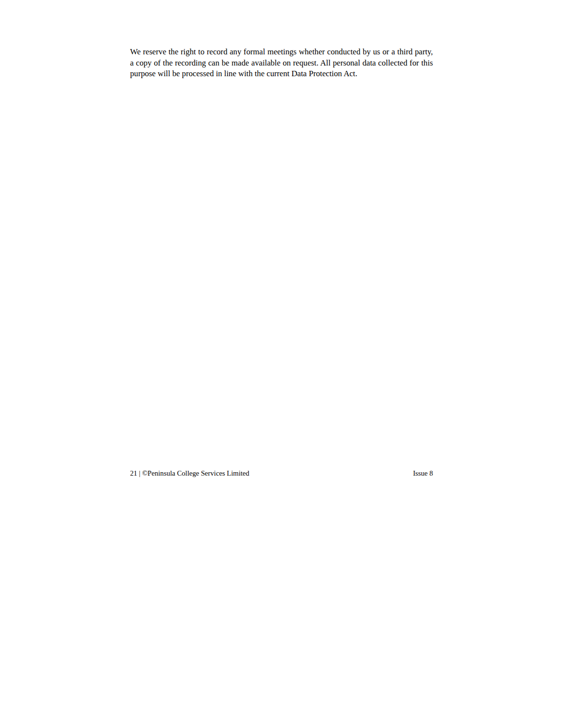We reserve the right to record any formal meetings whether conducted by us or a third party, a copy of the recording can be made available on request. All personal data collected for this purpose will be processed in line with the current Data Protection Act.
21 | ©Peninsula College Services Limited
Issue 8